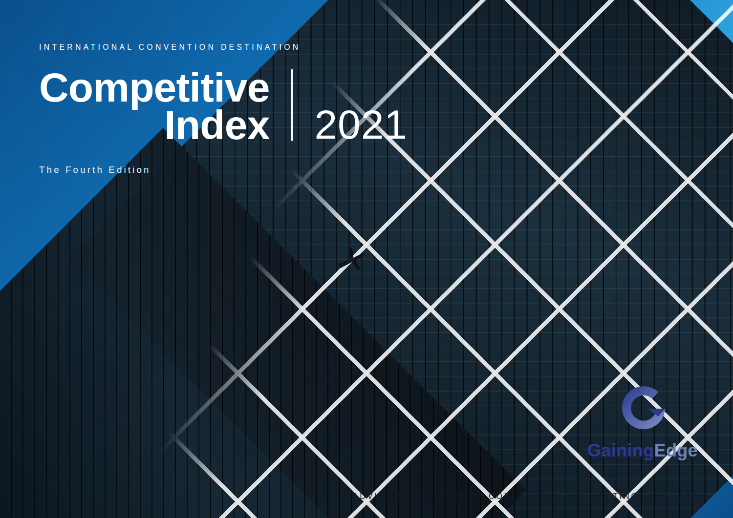International Convention Destination
Competitive Index 2021
The Fourth Edition
Gaining Edge
Advising the World’s Convention and Meetings Industry